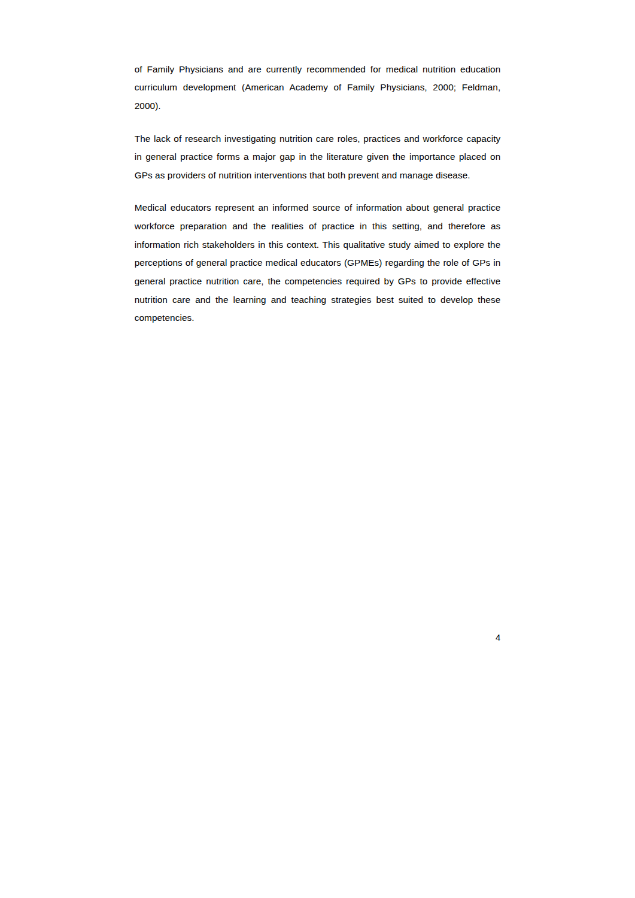of Family Physicians and are currently recommended for medical nutrition education curriculum development (American Academy of Family Physicians, 2000; Feldman, 2000).
The lack of research investigating nutrition care roles, practices and workforce capacity in general practice forms a major gap in the literature given the importance placed on GPs as providers of nutrition interventions that both prevent and manage disease.
Medical educators represent an informed source of information about general practice workforce preparation and the realities of practice in this setting, and therefore as information rich stakeholders in this context. This qualitative study aimed to explore the perceptions of general practice medical educators (GPMEs) regarding the role of GPs in general practice nutrition care, the competencies required by GPs to provide effective nutrition care and the learning and teaching strategies best suited to develop these competencies.
4